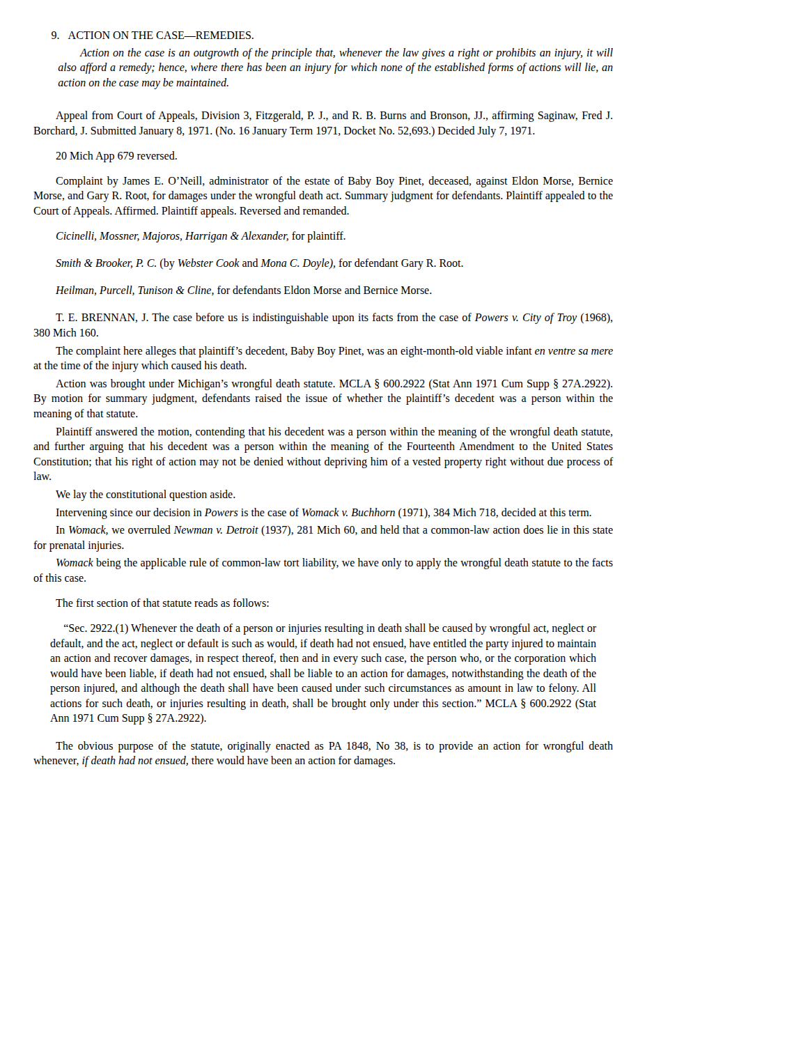9. ACTION ON THE CASE—REMEDIES.
Action on the case is an outgrowth of the principle that, whenever the law gives a right or prohibits an injury, it will also afford a remedy; hence, where there has been an injury for which none of the established forms of actions will lie, an action on the case may be maintained.
Appeal from Court of Appeals, Division 3, Fitzgerald, P. J., and R. B. Burns and Bronson, JJ., affirming Saginaw, Fred J. Borchard, J. Submitted January 8, 1971. (No. 16 January Term 1971, Docket No. 52,693.) Decided July 7, 1971.
20 Mich App 679 reversed.
Complaint by James E. O’Neill, administrator of the estate of Baby Boy Pinet, deceased, against Eldon Morse, Bernice Morse, and Gary R. Root, for damages under the wrongful death act. Summary judgment for defendants. Plaintiff appealed to the Court of Appeals. Affirmed. Plaintiff appeals. Reversed and remanded.
Cicinelli, Mossner, Majoros, Harrigan & Alexander, for plaintiff.
Smith & Brooker, P. C. (by Webster Cook and Mona C. Doyle), for defendant Gary R. Root.
Heilman, Purcell, Tunison & Cline, for defendants Eldon Morse and Bernice Morse.
T. E. BRENNAN, J. The case before us is indistinguishable upon its facts from the case of Powers v. City of Troy (1968), 380 Mich 160.
The complaint here alleges that plaintiff’s decedent, Baby Boy Pinet, was an eight-month-old viable infant en ventre sa mere at the time of the injury which caused his death.
Action was brought under Michigan’s wrongful death statute. MCLA § 600.2922 (Stat Ann 1971 Cum Supp § 27A.2922). By motion for summary judgment, defendants raised the issue of whether the plaintiff’s decedent was a person within the meaning of that statute.
Plaintiff answered the motion, contending that his decedent was a person within the meaning of the wrongful death statute, and further arguing that his decedent was a person within the meaning of the Fourteenth Amendment to the United States Constitution; that his right of action may not be denied without depriving him of a vested property right without due process of law.
We lay the constitutional question aside.
Intervening since our decision in Powers is the case of Womack v. Buchhorn (1971), 384 Mich 718, decided at this term.
In Womack, we overruled Newman v. Detroit (1937), 281 Mich 60, and held that a common-law action does lie in this state for prenatal injuries.
Womack being the applicable rule of common-law tort liability, we have only to apply the wrongful death statute to the facts of this case.
The first section of that statute reads as follows:
“Sec. 2922.(1) Whenever the death of a person or injuries resulting in death shall be caused by wrongful act, neglect or default, and the act, neglect or default is such as would, if death had not ensued, have entitled the party injured to maintain an action and recover damages, in respect thereof, then and in every such case, the person who, or the corporation which would have been liable, if death had not ensued, shall be liable to an action for damages, notwithstanding the death of the person injured, and although the death shall have been caused under such circumstances as amount in law to felony. All actions for such death, or injuries resulting in death, shall be brought only under this section.” MCLA § 600.2922 (Stat Ann 1971 Cum Supp § 27A.2922).
The obvious purpose of the statute, originally enacted as PA 1848, No 38, is to provide an action for wrongful death whenever, if death had not ensued, there would have been an action for damages.